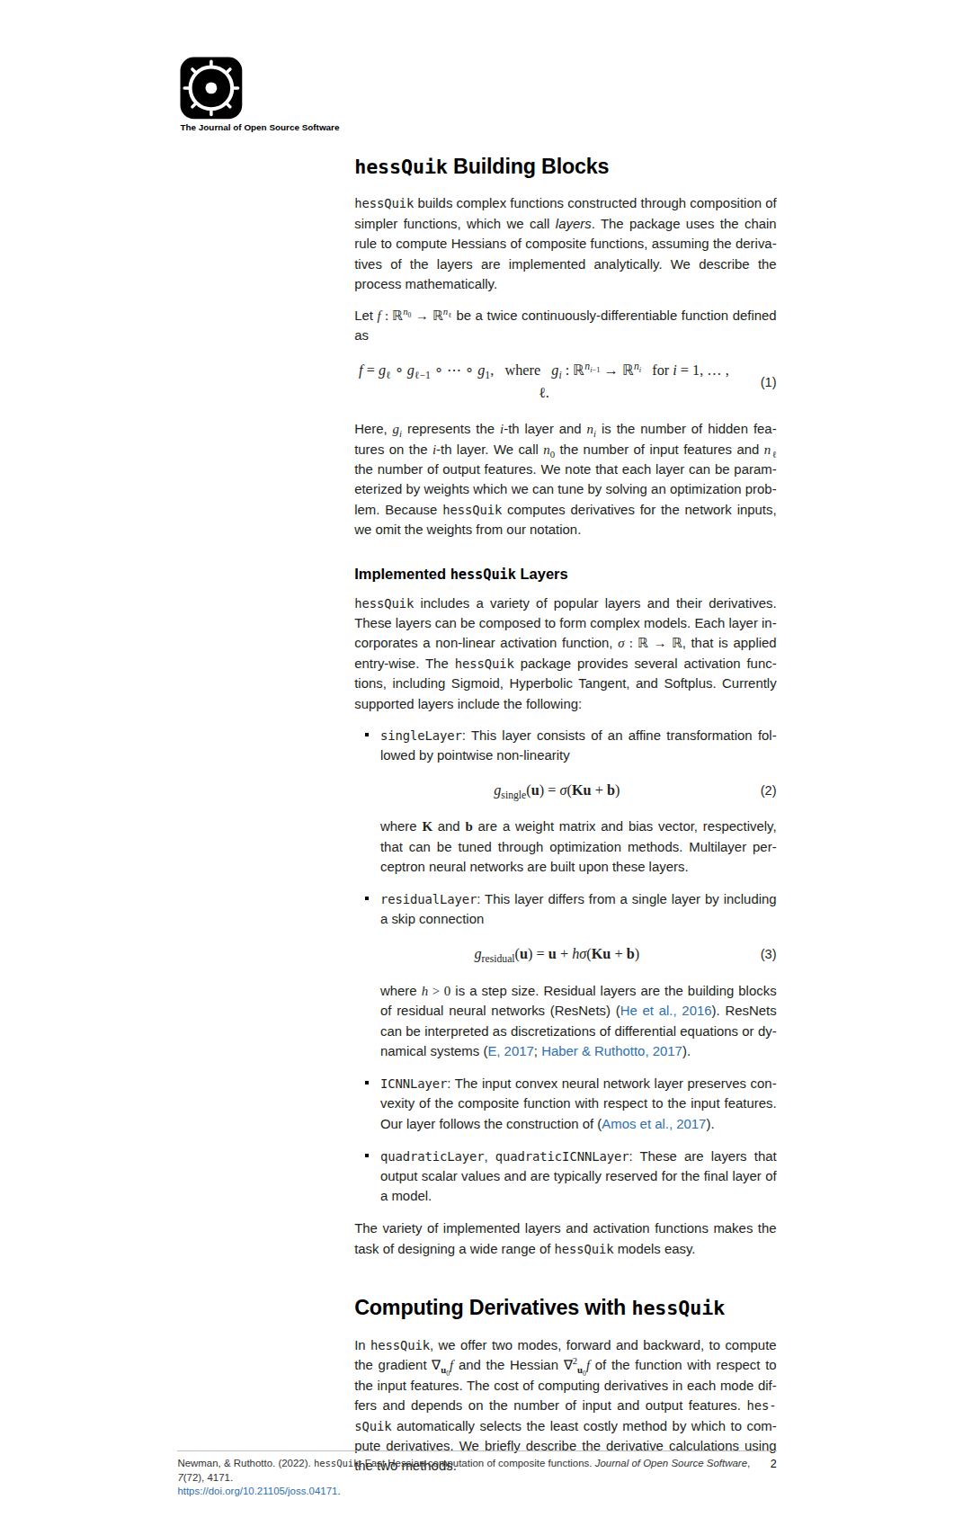The Journal of Open Source Software
hessQuik Building Blocks
hessQuik builds complex functions constructed through composition of simpler functions, which we call layers. The package uses the chain rule to compute Hessians of composite functions, assuming the derivatives of the layers are implemented analytically. We describe the process mathematically.
Let f : ℝn0 → ℝnℓ be a twice continuously-differentiable function defined as
f = gℓ ∘ gℓ−1 ∘ ⋯ ∘ g1, where gi : ℝni−1 → ℝni for i = 1, … , ℓ.
(1)
Here, gi represents the i-th layer and ni is the number of hidden features on the i-th layer. We call n0 the number of input features and nℓ the number of output features. We note that each layer can be parameterized by weights which we can tune by solving an optimization problem. Because hessQuik computes derivatives for the network inputs, we omit the weights from our notation.
Implemented hessQuik Layers
hessQuik includes a variety of popular layers and their derivatives. These layers can be composed to form complex models. Each layer incorporates a non-linear activation function, σ : ℝ → ℝ, that is applied entry-wise. The hessQuik package provides several activation functions, including Sigmoid, Hyperbolic Tangent, and Softplus. Currently supported layers include the following:
singleLayer: This layer consists of an affine transformation followed by pointwise non-linearity
gsingle(u) = σ(Ku + b)
(2)
where K and b are a weight matrix and bias vector, respectively, that can be tuned through optimization methods. Multilayer perceptron neural networks are built upon these layers.
residualLayer: This layer differs from a single layer by including a skip connection
gresidual(u) = u + hσ(Ku + b)
(3)
where h > 0 is a step size. Residual layers are the building blocks of residual neural networks (ResNets) (He et al., 2016). ResNets can be interpreted as discretizations of differential equations or dynamical systems (E, 2017; Haber & Ruthotto, 2017).
ICNNLayer: The input convex neural network layer preserves convexity of the composite function with respect to the input features. Our layer follows the construction of (Amos et al., 2017).
quadraticLayer, quadraticICNNLayer: These are layers that output scalar values and are typically reserved for the final layer of a model.
The variety of implemented layers and activation functions makes the task of designing a wide range of hessQuik models easy.
Computing Derivatives with hessQuik
In hessQuik, we offer two modes, forward and backward, to compute the gradient ∇u0f and the Hessian ∇2u0f of the function with respect to the input features. The cost of computing derivatives in each mode differs and depends on the number of input and output features. hessQuik automatically selects the least costly method by which to compute derivatives. We briefly describe the derivative calculations using the two methods.
2 Newman, & Ruthotto. (2022). hessQuik: Fast Hessian computation of composite functions. Journal of Open Source Software, 7(72), 4171. https://doi.org/10.21105/joss.04171.